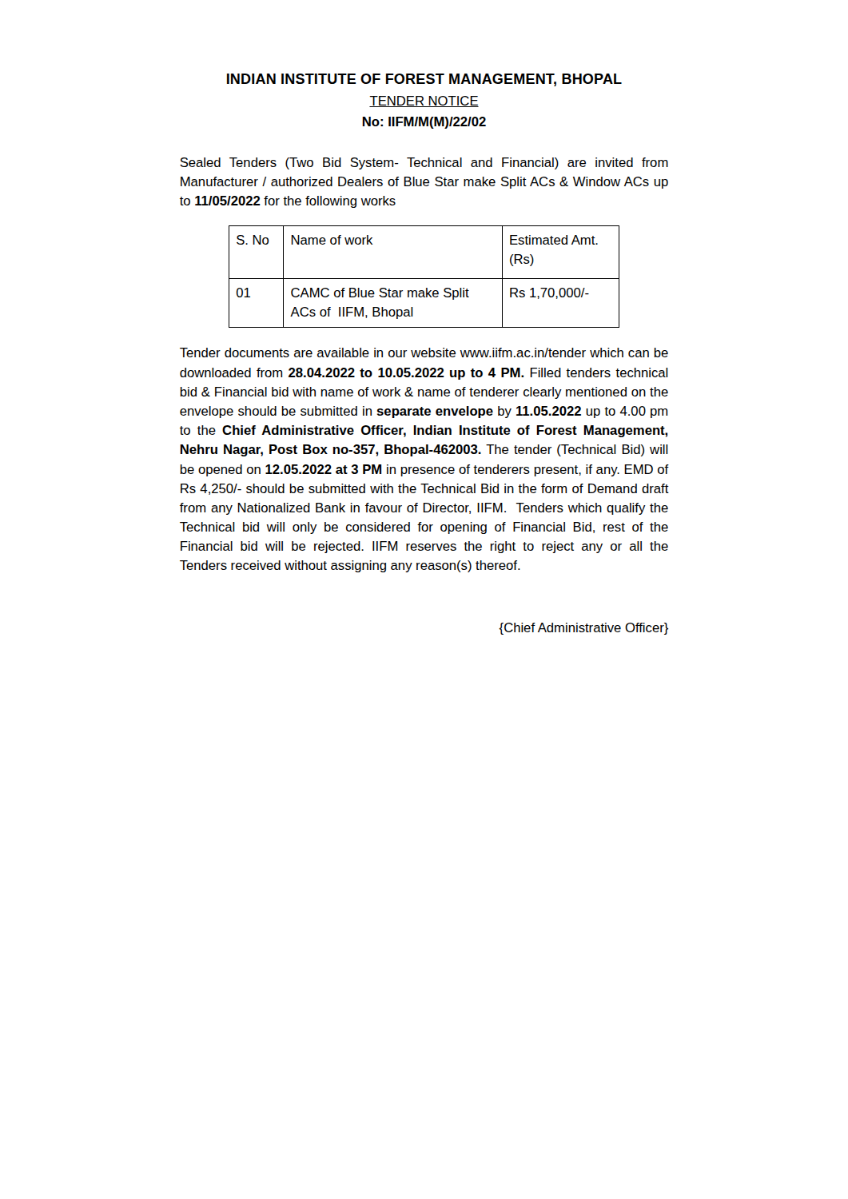INDIAN INSTITUTE OF FOREST MANAGEMENT, BHOPAL
TENDER NOTICE
No: IIFM/M(M)/22/02
Sealed Tenders (Two Bid System- Technical and Financial) are invited from Manufacturer / authorized Dealers of Blue Star make Split ACs & Window ACs up to 11/05/2022 for the following works
| S. No | Name of work | Estimated Amt. (Rs) |
| --- | --- | --- |
| 01 | CAMC of Blue Star make Split ACs of IIFM, Bhopal | Rs 1,70,000/- |
Tender documents are available in our website www.iifm.ac.in/tender which can be downloaded from 28.04.2022 to 10.05.2022 up to 4 PM. Filled tenders technical bid & Financial bid with name of work & name of tenderer clearly mentioned on the envelope should be submitted in separate envelope by 11.05.2022 up to 4.00 pm to the Chief Administrative Officer, Indian Institute of Forest Management, Nehru Nagar, Post Box no-357, Bhopal-462003. The tender (Technical Bid) will be opened on 12.05.2022 at 3 PM in presence of tenderers present, if any. EMD of Rs 4,250/- should be submitted with the Technical Bid in the form of Demand draft from any Nationalized Bank in favour of Director, IIFM. Tenders which qualify the Technical bid will only be considered for opening of Financial Bid, rest of the Financial bid will be rejected. IIFM reserves the right to reject any or all the Tenders received without assigning any reason(s) thereof.
{Chief Administrative Officer}